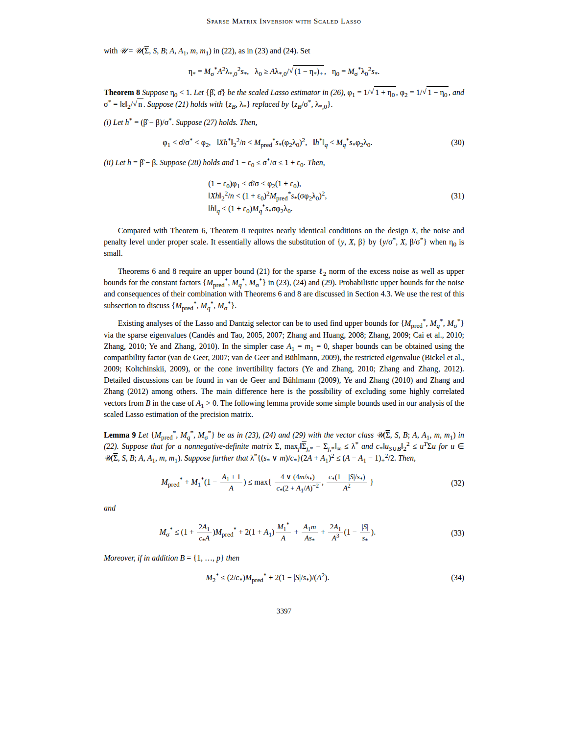Sparse Matrix Inversion with Scaled Lasso
with 𝒰 = 𝒰(Σ, S, B; A, A1, m, m1) in (22), as in (23) and (24). Set
η* = Mσ*A2λ*,02s*, λ0 ≥ Aλ*,0/(1 − η*)+, η0 = Mσ*λ02s*.
Theorem 8 Suppose η0 < 1. Let {β̂, σ̂} be the scaled Lasso estimator in (26), φ1 = 1/1 + η0, φ2 = 1/1 − η0, and σ* = ‖ε‖2/n. Suppose (21) holds with {zB, λ*} replaced by {zB/σ*, λ*,0}.
(i) Let h* = (β̂ − β)/σ*. Suppose (27) holds. Then,
φ1 < σ̂/σ* < φ2, ‖Xh*‖22/n < Mpred*s*(φ2λ0)2, ‖h*‖q < Mq*s*φ2λ0.
(30)
(ii) Let h = β̂ − β. Suppose (28) holds and 1 − ε0 ≤ σ*/σ ≤ 1 + ε0. Then,
(1 − ε0)φ1 < σ̂/σ < φ2(1 + ε0),
‖Xh‖22/n < (1 + ε0)2Mpred*s*(σφ2λ0)2,
‖h‖q < (1 + ε0)Mq*s*σφ2λ0.
(31)
Compared with Theorem 6, Theorem 8 requires nearly identical conditions on the design X, the noise and penalty level under proper scale. It essentially allows the substitution of {y, X, β} by {y/σ*, X, β/σ*} when η0 is small.
Theorems 6 and 8 require an upper bound (21) for the sparse ℓ2 norm of the excess noise as well as upper bounds for the constant factors {Mpred*, Mq*, Mσ*} in (23), (24) and (29). Probabilistic upper bounds for the noise and consequences of their combination with Theorems 6 and 8 are discussed in Section 4.3. We use the rest of this subsection to discuss {Mpred*, Mq*, Mσ*}.
Existing analyses of the Lasso and Dantzig selector can be to used find upper bounds for {Mpred*, Mq*, Mσ*} via the sparse eigenvalues (Candès and Tao, 2005, 2007; Zhang and Huang, 2008; Zhang, 2009; Cai et al., 2010; Zhang, 2010; Ye and Zhang, 2010). In the simpler case A1 = m1 = 0, shaper bounds can be obtained using the compatibility factor (van de Geer, 2007; van de Geer and Bühlmann, 2009), the restricted eigenvalue (Bickel et al., 2009; Koltchinskii, 2009), or the cone invertibility factors (Ye and Zhang, 2010; Zhang and Zhang, 2012). Detailed discussions can be found in van de Geer and Bühlmann (2009), Ye and Zhang (2010) and Zhang and Zhang (2012) among others. The main difference here is the possibility of excluding some highly correlated vectors from B in the case of A1 > 0. The following lemma provide some simple bounds used in our analysis of the scaled Lasso estimation of the precision matrix.
Lemma 9 Let {Mpred*, Mq*, Mσ*} be as in (23), (24) and (29) with the vector class 𝒰(Σ, S, B; A, A1, m, m1) in (22). Suppose that for a nonnegative-definite matrix Σ, maxj‖Σj,* − Σj,*‖∞ ≤ λ* and c*‖uS∪B‖22 ≤ uTΣu for u ∈ 𝒰(Σ, S, B; A, A1, m, m1). Suppose further that λ*{(s* ∨ m)/c*}(2A + A1)2 ≤ (A − A1 − 1)+2/2. Then,
Mpred* + M1*(1 − A1 + 1 A) ≤ max{ 4 ∨ (4m/s*) c*(2 + A1/A)−2, c*(1 − |S|/s*) A2 }
(32)
and
Mσ* ≤ (1 + 2A1 c*A)Mpred* + 2(1 + A1)M1*A + A1m As* + 2A1 A3(1 − |S|s*).
(33)
Moreover, if in addition B = {1, …, p} then
M2* ≤ (2/c*)Mpred* + 2(1 − |S|/s*)/(A2).
(34)
3397